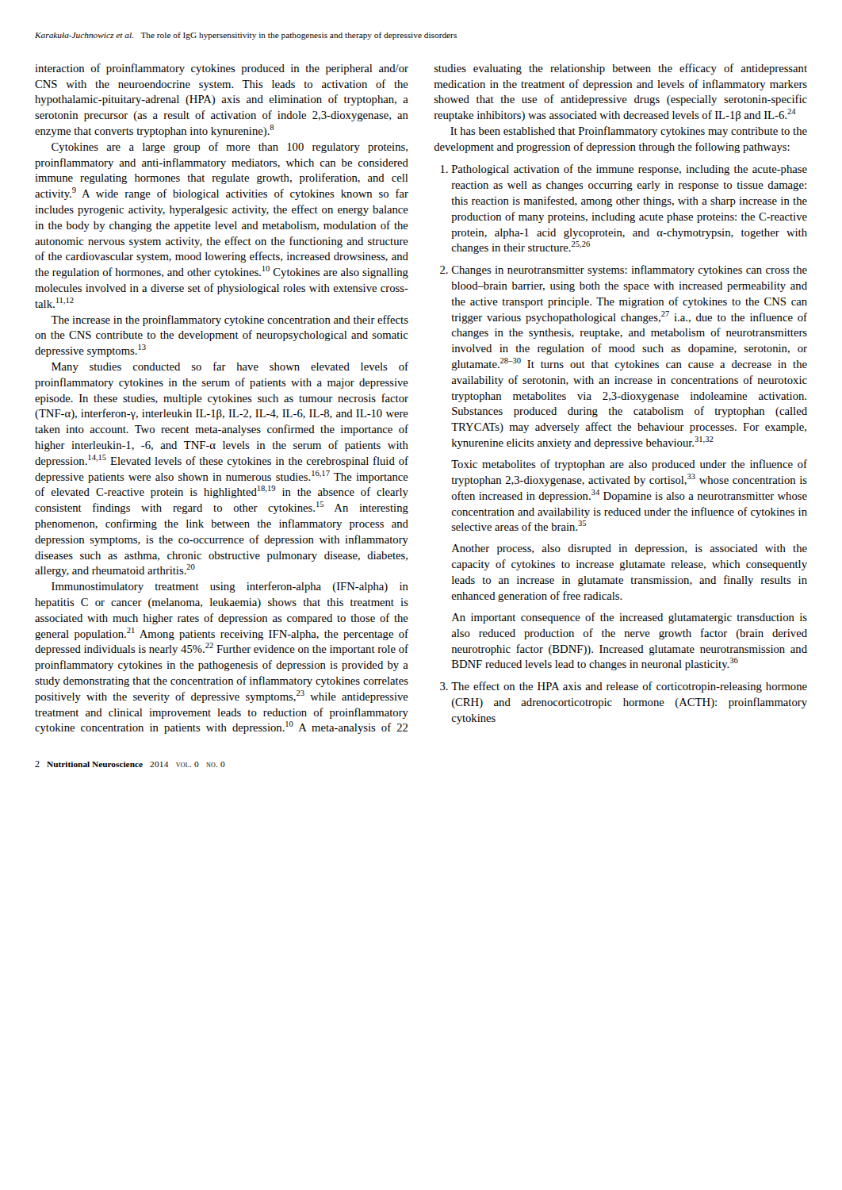Karakuła-Juchnowicz et al. The role of IgG hypersensitivity in the pathogenesis and therapy of depressive disorders
interaction of proinflammatory cytokines produced in the peripheral and/or CNS with the neuroendocrine system. This leads to activation of the hypothalamic-pituitary-adrenal (HPA) axis and elimination of tryptophan, a serotonin precursor (as a result of activation of indole 2,3-dioxygenase, an enzyme that converts tryptophan into kynurenine).8
Cytokines are a large group of more than 100 regulatory proteins, proinflammatory and anti-inflammatory mediators, which can be considered immune regulating hormones that regulate growth, proliferation, and cell activity.9 A wide range of biological activities of cytokines known so far includes pyrogenic activity, hyperalgesic activity, the effect on energy balance in the body by changing the appetite level and metabolism, modulation of the autonomic nervous system activity, the effect on the functioning and structure of the cardiovascular system, mood lowering effects, increased drowsiness, and the regulation of hormones, and other cytokines.10 Cytokines are also signalling molecules involved in a diverse set of physiological roles with extensive cross-talk.11,12
The increase in the proinflammatory cytokine concentration and their effects on the CNS contribute to the development of neuropsychological and somatic depressive symptoms.13
Many studies conducted so far have shown elevated levels of proinflammatory cytokines in the serum of patients with a major depressive episode. In these studies, multiple cytokines such as tumour necrosis factor (TNF-α), interferon-γ, interleukin IL-1β, IL-2, IL-4, IL-6, IL-8, and IL-10 were taken into account. Two recent meta-analyses confirmed the importance of higher interleukin-1, -6, and TNF-α levels in the serum of patients with depression.14,15 Elevated levels of these cytokines in the cerebrospinal fluid of depressive patients were also shown in numerous studies.16,17 The importance of elevated C-reactive protein is highlighted18,19 in the absence of clearly consistent findings with regard to other cytokines.15 An interesting phenomenon, confirming the link between the inflammatory process and depression symptoms, is the co-occurrence of depression with inflammatory diseases such as asthma, chronic obstructive pulmonary disease, diabetes, allergy, and rheumatoid arthritis.20
Immunostimulatory treatment using interferon-alpha (IFN-alpha) in hepatitis C or cancer (melanoma, leukaemia) shows that this treatment is associated with much higher rates of depression as compared to those of the general population.21 Among patients receiving IFN-alpha, the percentage of depressed individuals is nearly 45%.22 Further evidence on the important role of proinflammatory cytokines in the pathogenesis of depression is provided by a study demonstrating that the concentration of inflammatory cytokines correlates positively with the severity of depressive symptoms,23 while antidepressive treatment and clinical improvement leads to reduction of proinflammatory cytokine concentration in patients with depression.10 A meta-analysis of 22 studies evaluating the relationship between the efficacy of antidepressant medication in the treatment of depression and levels of inflammatory markers showed that the use of antidepressive drugs (especially serotonin-specific reuptake inhibitors) was associated with decreased levels of IL-1β and IL-6.24
It has been established that Proinflammatory cytokines may contribute to the development and progression of depression through the following pathways:
Pathological activation of the immune response, including the acute-phase reaction as well as changes occurring early in response to tissue damage: this reaction is manifested, among other things, with a sharp increase in the production of many proteins, including acute phase proteins: the C-reactive protein, alpha-1 acid glycoprotein, and α-chymotrypsin, together with changes in their structure.25,26
Changes in neurotransmitter systems: inflammatory cytokines can cross the blood–brain barrier, using both the space with increased permeability and the active transport principle. The migration of cytokines to the CNS can trigger various psychopathological changes,27 i.a., due to the influence of changes in the synthesis, reuptake, and metabolism of neurotransmitters involved in the regulation of mood such as dopamine, serotonin, or glutamate.28–30 It turns out that cytokines can cause a decrease in the availability of serotonin, with an increase in concentrations of neurotoxic tryptophan metabolites via 2,3-dioxygenase indoleamine activation. Substances produced during the catabolism of tryptophan (called TRYCATs) may adversely affect the behaviour processes. For example, kynurenine elicits anxiety and depressive behaviour.31,32
Toxic metabolites of tryptophan are also produced under the influence of tryptophan 2,3-dioxygenase, activated by cortisol,33 whose concentration is often increased in depression.34 Dopamine is also a neurotransmitter whose concentration and availability is reduced under the influence of cytokines in selective areas of the brain.35
Another process, also disrupted in depression, is associated with the capacity of cytokines to increase glutamate release, which consequently leads to an increase in glutamate transmission, and finally results in enhanced generation of free radicals.
An important consequence of the increased glutamatergic transduction is also reduced production of the nerve growth factor (brain derived neurotrophic factor (BDNF)). Increased glutamate neurotransmission and BDNF reduced levels lead to changes in neuronal plasticity.36
The effect on the HPA axis and release of corticotropin-releasing hormone (CRH) and adrenocorticotropic hormone (ACTH): proinflammatory cytokines
2 Nutritional Neuroscience 2014 vol. 0 no. 0